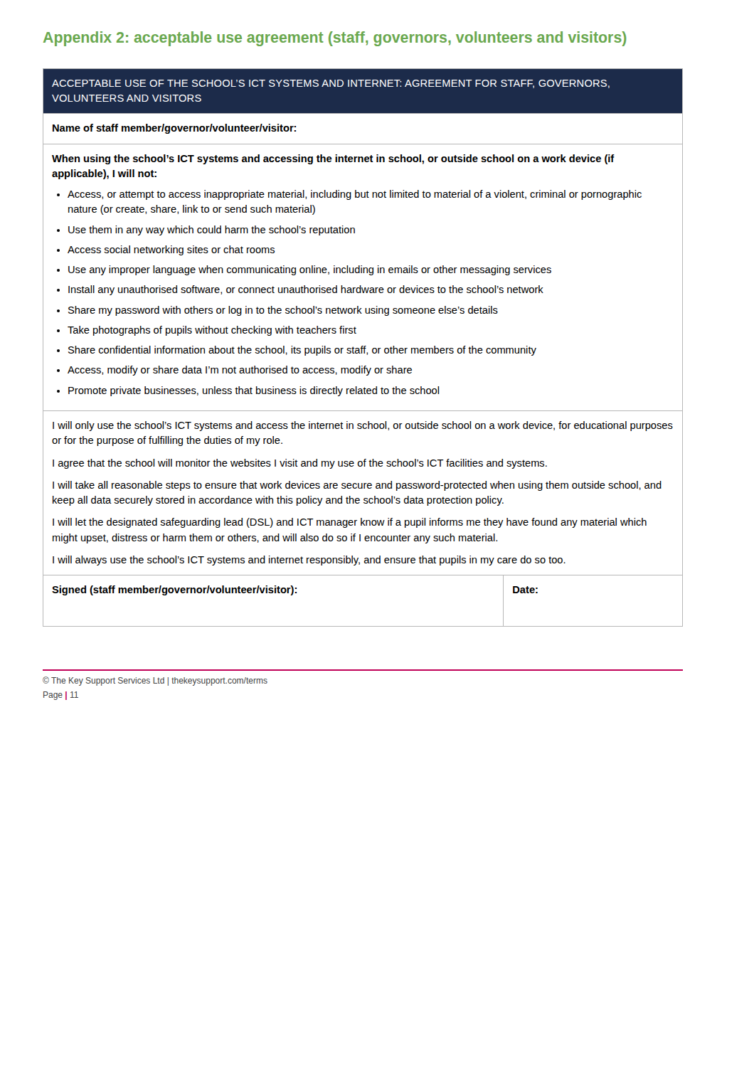Appendix 2: acceptable use agreement (staff, governors, volunteers and visitors)
| ACCEPTABLE USE OF THE SCHOOL’S ICT SYSTEMS AND INTERNET: AGREEMENT FOR STAFF, GOVERNORS, VOLUNTEERS AND VISITORS |
| Name of staff member/governor/volunteer/visitor: |
| When using the school’s ICT systems and accessing the internet in school, or outside school on a work device (if applicable), I will not: Access, or attempt to access inappropriate material, including but not limited to material of a violent, criminal or pornographic nature (or create, share, link to or send such material) Use them in any way which could harm the school’s reputation Access social networking sites or chat rooms Use any improper language when communicating online, including in emails or other messaging services Install any unauthorised software, or connect unauthorised hardware or devices to the school’s network Share my password with others or log in to the school’s network using someone else’s details Take photographs of pupils without checking with teachers first Share confidential information about the school, its pupils or staff, or other members of the community Access, modify or share data I’m not authorised to access, modify or share Promote private businesses, unless that business is directly related to the school |
| I will only use the school’s ICT systems and access the internet in school, or outside school on a work device, for educational purposes or for the purpose of fulfilling the duties of my role. I agree that the school will monitor the websites I visit and my use of the school’s ICT facilities and systems. I will take all reasonable steps to ensure that work devices are secure and password-protected when using them outside school, and keep all data securely stored in accordance with this policy and the school’s data protection policy. I will let the designated safeguarding lead (DSL) and ICT manager know if a pupil informs me they have found any material which might upset, distress or harm them or others, and will also do so if I encounter any such material. I will always use the school’s ICT systems and internet responsibly, and ensure that pupils in my care do so too. |
| Signed (staff member/governor/volunteer/visitor): | Date: |
© The Key Support Services Ltd | thekeysupport.com/terms
Page | 11